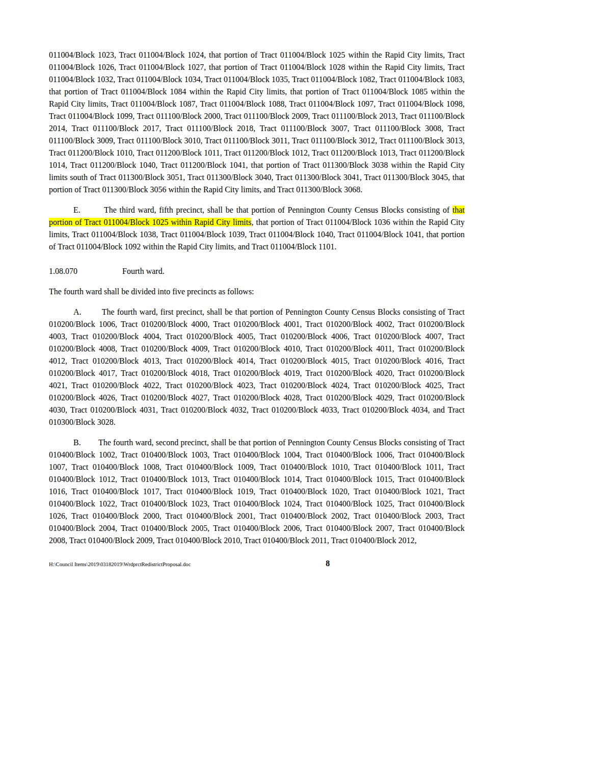011004/Block 1023, Tract 011004/Block 1024, that portion of Tract 011004/Block 1025 within the Rapid City limits, Tract 011004/Block 1026, Tract 011004/Block 1027, that portion of Tract 011004/Block 1028 within the Rapid City limits, Tract 011004/Block 1032, Tract 011004/Block 1034, Tract 011004/Block 1035, Tract 011004/Block 1082, Tract 011004/Block 1083, that portion of Tract 011004/Block 1084 within the Rapid City limits, that portion of Tract 011004/Block 1085 within the Rapid City limits, Tract 011004/Block 1087, Tract 011004/Block 1088, Tract 011004/Block 1097, Tract 011004/Block 1098, Tract 011004/Block 1099, Tract 011100/Block 2000, Tract 011100/Block 2009, Tract 011100/Block 2013, Tract 011100/Block 2014, Tract 011100/Block 2017, Tract 011100/Block 2018, Tract 011100/Block 3007, Tract 011100/Block 3008, Tract 011100/Block 3009, Tract 011100/Block 3010, Tract 011100/Block 3011, Tract 011100/Block 3012, Tract 011100/Block 3013, Tract 011200/Block 1010, Tract 011200/Block 1011, Tract 011200/Block 1012, Tract 011200/Block 1013, Tract 011200/Block 1014, Tract 011200/Block 1040, Tract 011200/Block 1041, that portion of Tract 011300/Block 3038 within the Rapid City limits south of Tract 011300/Block 3051, Tract 011300/Block 3040, Tract 011300/Block 3041, Tract 011300/Block 3045, that portion of Tract 011300/Block 3056 within the Rapid City limits, and Tract 011300/Block 3068.
E. The third ward, fifth precinct, shall be that portion of Pennington County Census Blocks consisting of that portion of Tract 011004/Block 1025 within Rapid City limits, that portion of Tract 011004/Block 1036 within the Rapid City limits, Tract 011004/Block 1038, Tract 011004/Block 1039, Tract 011004/Block 1040, Tract 011004/Block 1041, that portion of Tract 011004/Block 1092 within the Rapid City limits, and Tract 011004/Block 1101.
1.08.070 Fourth ward.
The fourth ward shall be divided into five precincts as follows:
A. The fourth ward, first precinct, shall be that portion of Pennington County Census Blocks consisting of Tract 010200/Block 1006, Tract 010200/Block 4000, Tract 010200/Block 4001, Tract 010200/Block 4002, Tract 010200/Block 4003, Tract 010200/Block 4004, Tract 010200/Block 4005, Tract 010200/Block 4006, Tract 010200/Block 4007, Tract 010200/Block 4008, Tract 010200/Block 4009, Tract 010200/Block 4010, Tract 010200/Block 4011, Tract 010200/Block 4012, Tract 010200/Block 4013, Tract 010200/Block 4014, Tract 010200/Block 4015, Tract 010200/Block 4016, Tract 010200/Block 4017, Tract 010200/Block 4018, Tract 010200/Block 4019, Tract 010200/Block 4020, Tract 010200/Block 4021, Tract 010200/Block 4022, Tract 010200/Block 4023, Tract 010200/Block 4024, Tract 010200/Block 4025, Tract 010200/Block 4026, Tract 010200/Block 4027, Tract 010200/Block 4028, Tract 010200/Block 4029, Tract 010200/Block 4030, Tract 010200/Block 4031, Tract 010200/Block 4032, Tract 010200/Block 4033, Tract 010200/Block 4034, and Tract 010300/Block 3028.
B. The fourth ward, second precinct, shall be that portion of Pennington County Census Blocks consisting of Tract 010400/Block 1002, Tract 010400/Block 1003, Tract 010400/Block 1004, Tract 010400/Block 1006, Tract 010400/Block 1007, Tract 010400/Block 1008, Tract 010400/Block 1009, Tract 010400/Block 1010, Tract 010400/Block 1011, Tract 010400/Block 1012, Tract 010400/Block 1013, Tract 010400/Block 1014, Tract 010400/Block 1015, Tract 010400/Block 1016, Tract 010400/Block 1017, Tract 010400/Block 1019, Tract 010400/Block 1020, Tract 010400/Block 1021, Tract 010400/Block 1022, Tract 010400/Block 1023, Tract 010400/Block 1024, Tract 010400/Block 1025, Tract 010400/Block 1026, Tract 010400/Block 2000, Tract 010400/Block 2001, Tract 010400/Block 2002, Tract 010400/Block 2003, Tract 010400/Block 2004, Tract 010400/Block 2005, Tract 010400/Block 2006, Tract 010400/Block 2007, Tract 010400/Block 2008, Tract 010400/Block 2009, Tract 010400/Block 2010, Tract 010400/Block 2011, Tract 010400/Block 2012,
H:\Council Items\2019\03182019\WrdprctRedistrictProposal.doc 8